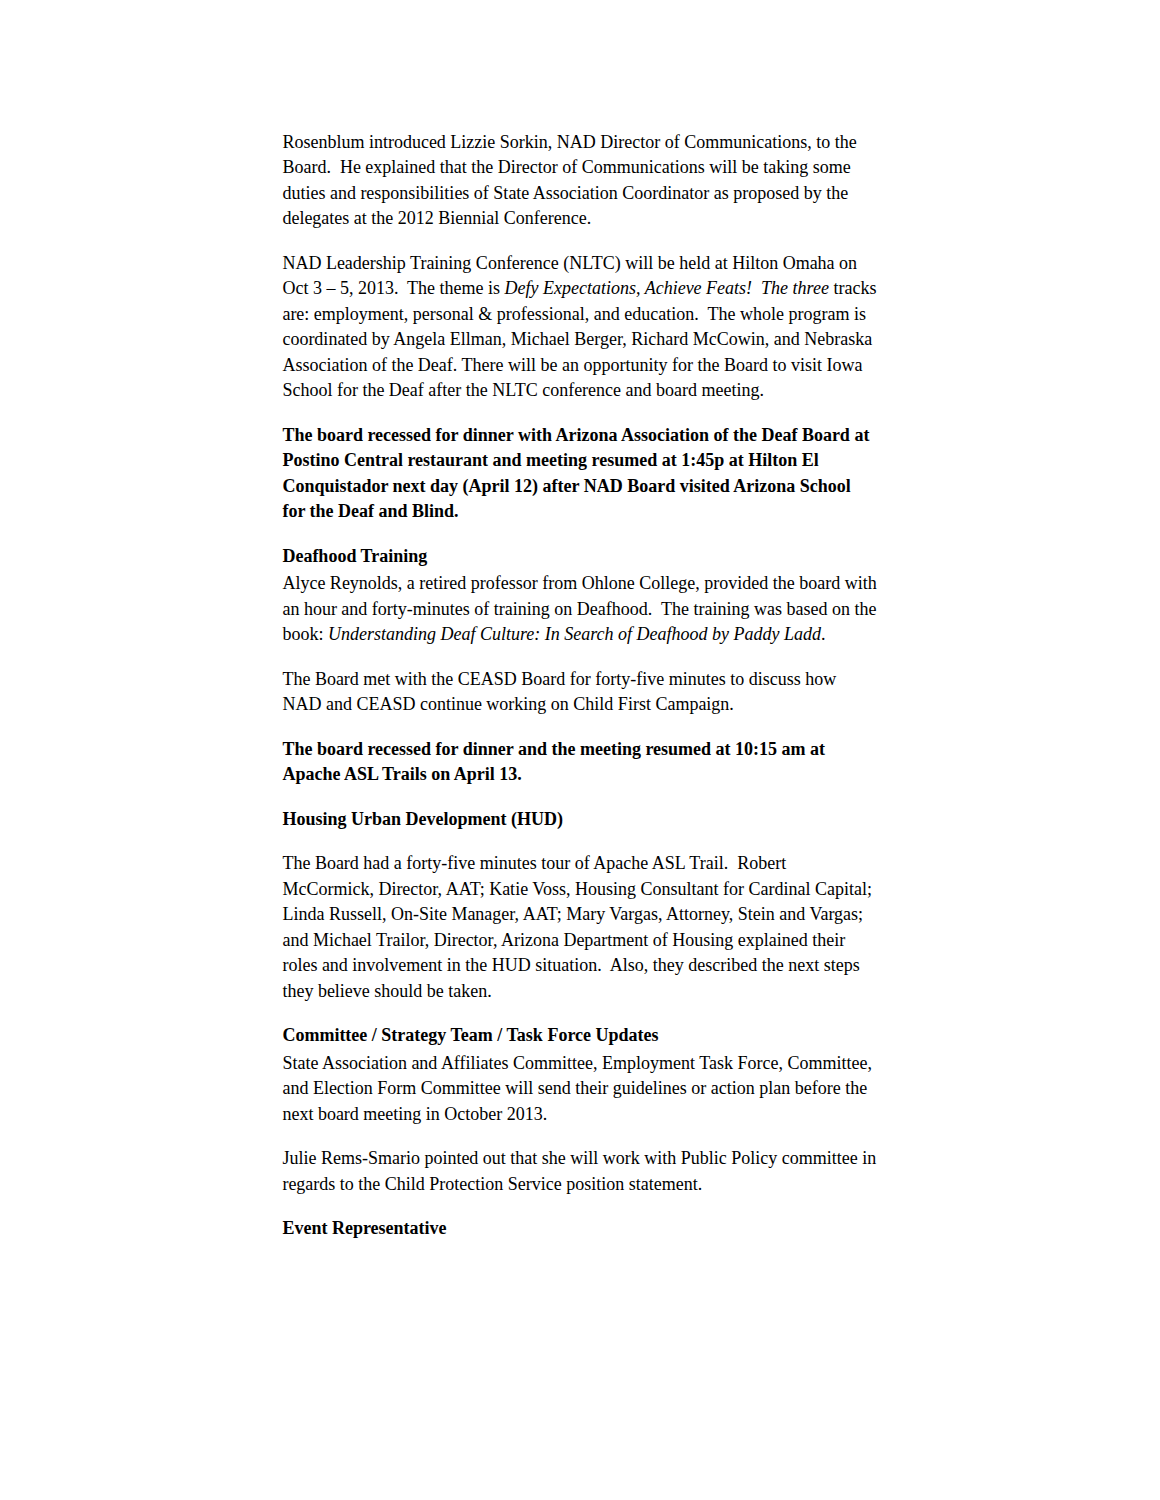Rosenblum introduced Lizzie Sorkin, NAD Director of Communications, to the Board. He explained that the Director of Communications will be taking some duties and responsibilities of State Association Coordinator as proposed by the delegates at the 2012 Biennial Conference.
NAD Leadership Training Conference (NLTC) will be held at Hilton Omaha on Oct 3 – 5, 2013. The theme is Defy Expectations, Achieve Feats! The three tracks are: employment, personal & professional, and education. The whole program is coordinated by Angela Ellman, Michael Berger, Richard McCowin, and Nebraska Association of the Deaf. There will be an opportunity for the Board to visit Iowa School for the Deaf after the NLTC conference and board meeting.
The board recessed for dinner with Arizona Association of the Deaf Board at Postino Central restaurant and meeting resumed at 1:45p at Hilton El Conquistador next day (April 12) after NAD Board visited Arizona School for the Deaf and Blind.
Deafhood Training
Alyce Reynolds, a retired professor from Ohlone College, provided the board with an hour and forty-minutes of training on Deafhood. The training was based on the book: Understanding Deaf Culture: In Search of Deafhood by Paddy Ladd.
The Board met with the CEASD Board for forty-five minutes to discuss how NAD and CEASD continue working on Child First Campaign.
The board recessed for dinner and the meeting resumed at 10:15 am at Apache ASL Trails on April 13.
Housing Urban Development (HUD)
The Board had a forty-five minutes tour of Apache ASL Trail. Robert McCormick, Director, AAT; Katie Voss, Housing Consultant for Cardinal Capital; Linda Russell, On-Site Manager, AAT; Mary Vargas, Attorney, Stein and Vargas; and Michael Trailor, Director, Arizona Department of Housing explained their roles and involvement in the HUD situation. Also, they described the next steps they believe should be taken.
Committee / Strategy Team / Task Force Updates
State Association and Affiliates Committee, Employment Task Force, Committee, and Election Form Committee will send their guidelines or action plan before the next board meeting in October 2013.
Julie Rems-Smario pointed out that she will work with Public Policy committee in regards to the Child Protection Service position statement.
Event Representative